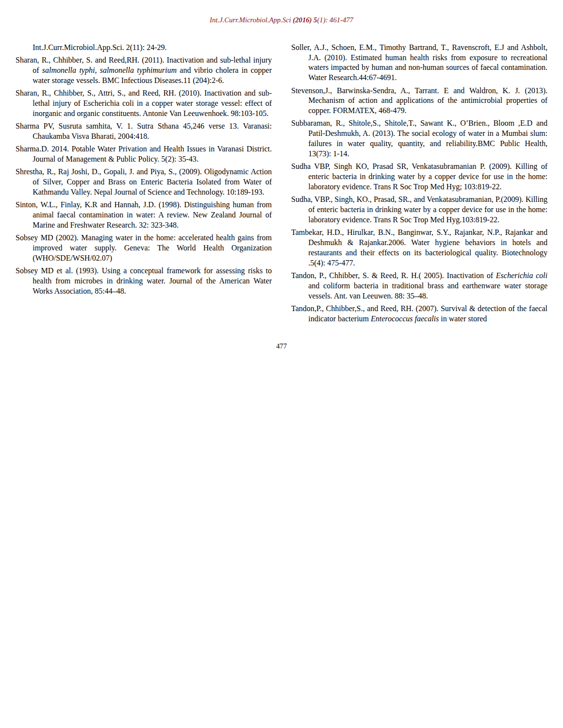Int.J.Curr.Microbiol.App.Sci (2016) 5(1): 461-477
Int.J.Curr.Microbiol.App.Sci. 2(11): 24-29.
Sharan, R., Chhibber, S. and Reed,RH. (2011). Inactivation and sub-lethal injury of salmonella typhi, salmonella typhimurium and vibrio cholera in copper water storage vessels. BMC Infectious Diseases.11 (204):2-6.
Sharan, R., Chhibber, S., Attri, S., and Reed, RH. (2010). Inactivation and sub-lethal injury of Escherichia coli in a copper water storage vessel: effect of inorganic and organic constituents. Antonie Van Leeuwenhoek. 98:103-105.
Sharma PV, Susruta samhita, V. 1. Sutra Sthana 45,246 verse 13. Varanasi: Chaukamba Visva Bharati, 2004:418.
Sharma.D. 2014. Potable Water Privation and Health Issues in Varanasi District. Journal of Management & Public Policy. 5(2): 35-43.
Shrestha, R., Raj Joshi, D., Gopali, J. and Piya, S., (2009). Oligodynamic Action of Silver, Copper and Brass on Enteric Bacteria Isolated from Water of Kathmandu Valley. Nepal Journal of Science and Technology. 10:189-193.
Sinton, W.L., Finlay, K.R and Hannah, J.D. (1998). Distinguishing human from animal faecal contamination in water: A review. New Zealand Journal of Marine and Freshwater Research. 32: 323-348.
Sobsey MD (2002). Managing water in the home: accelerated health gains from improved water supply. Geneva: The World Health Organization (WHO/SDE/WSH/02.07)
Sobsey MD et al. (1993). Using a conceptual framework for assessing risks to health from microbes in drinking water. Journal of the American Water Works Association, 85:44–48.
Soller, A.J., Schoen, E.M., Timothy Bartrand, T., Ravenscroft, E.J and Ashbolt, J.A. (2010). Estimated human health risks from exposure to recreational waters impacted by human and non-human sources of faecal contamination. Water Research.44:67-4691.
Stevenson,J., Barwinska-Sendra, A., Tarrant. E and Waldron, K. J. (2013). Mechanism of action and applications of the antimicrobial properties of copper. FORMATEX, 468-479.
Subbaraman, R., Shitole,S., Shitole,T., Sawant K., O’Brien., Bloom ,E.D and Patil-Deshmukh, A. (2013). The social ecology of water in a Mumbai slum: failures in water quality, quantity, and reliability.BMC Public Health, 13(73): 1-14.
Sudha VBP, Singh KO, Prasad SR, Venkatasubramanian P. (2009). Killing of enteric bacteria in drinking water by a copper device for use in the home: laboratory evidence. Trans R Soc Trop Med Hyg; 103:819-22.
Sudha, VBP., Singh, KO., Prasad, SR., and Venkatasubramanian, P.(2009). Killing of enteric bacteria in drinking water by a copper device for use in the home: laboratory evidence. Trans R Soc Trop Med Hyg.103:819-22.
Tambekar, H.D., Hirulkar, B.N., Banginwar, S.Y., Rajankar, N.P., Rajankar and Deshmukh & Rajankar.2006. Water hygiene behaviors in hotels and restaurants and their effects on its bacteriological quality. Biotechnology .5(4): 475-477.
Tandon, P., Chhibber, S. & Reed, R. H.( 2005). Inactivation of Escherichia coli and coliform bacteria in traditional brass and earthenware water storage vessels. Ant. van Leeuwen. 88: 35–48.
Tandon,P., Chhibber,S., and Reed, RH. (2007). Survival & detection of the faecal indicator bacterium Enterococcus faecalis in water stored
477